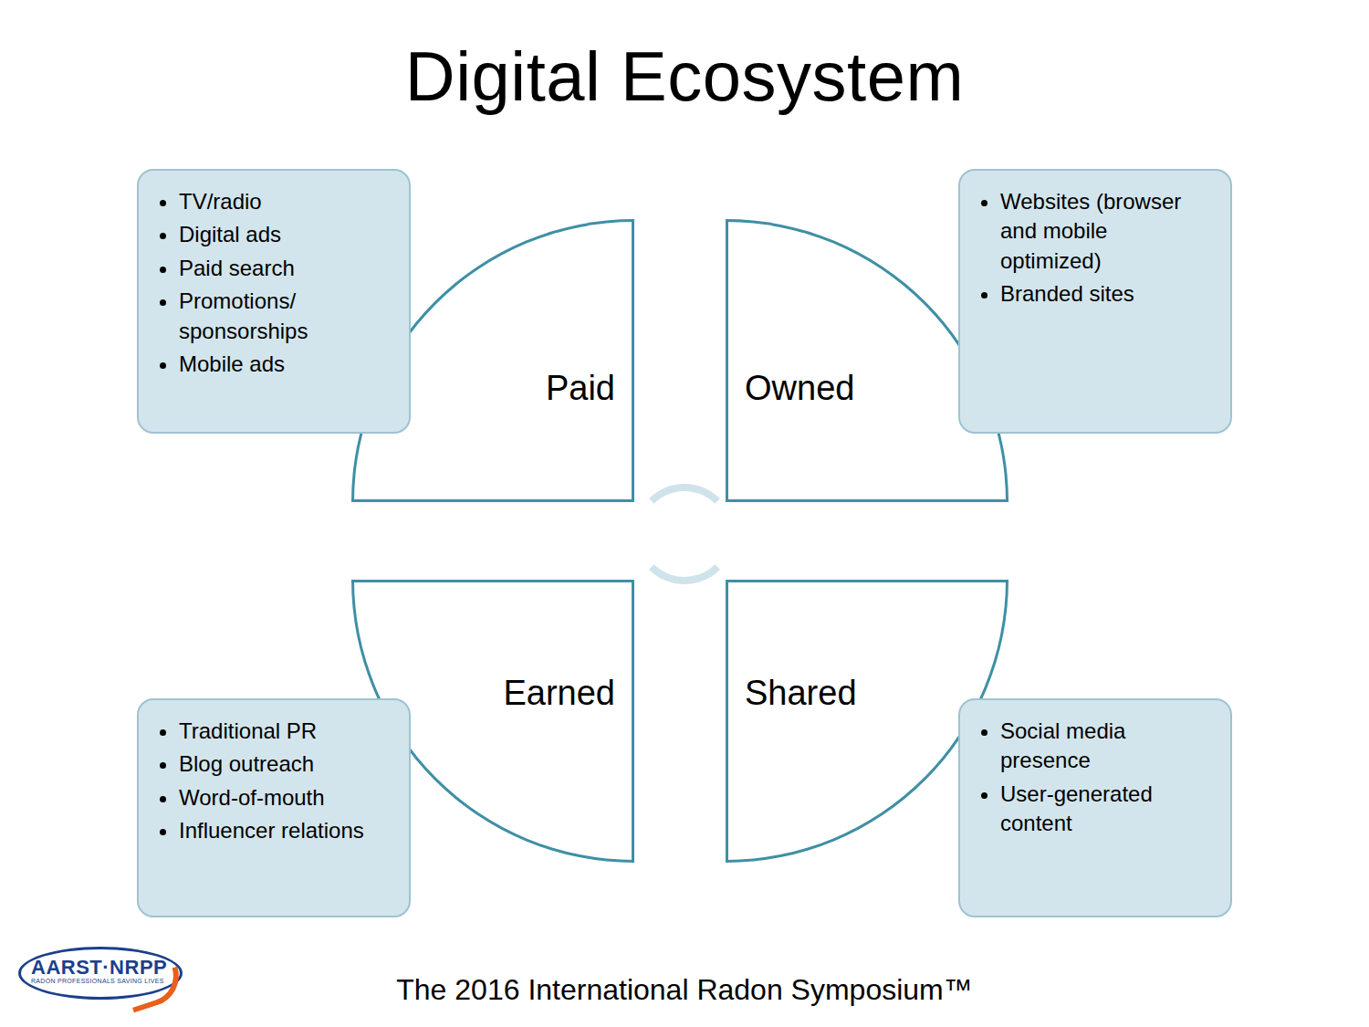Digital Ecosystem
Paid
Owned
Earned
Shared
TV/radio
Digital ads
Paid search
Promotions/ sponsorships
Mobile ads
Websites (browser and mobile optimized)
Branded sites
Traditional PR
Blog outreach
Word-of-mouth
Influencer relations
Social media presence
User-generated content
AARST·NRPP
RADON PROFESSIONALS SAVING LIVES
The 2016 International Radon Symposium™